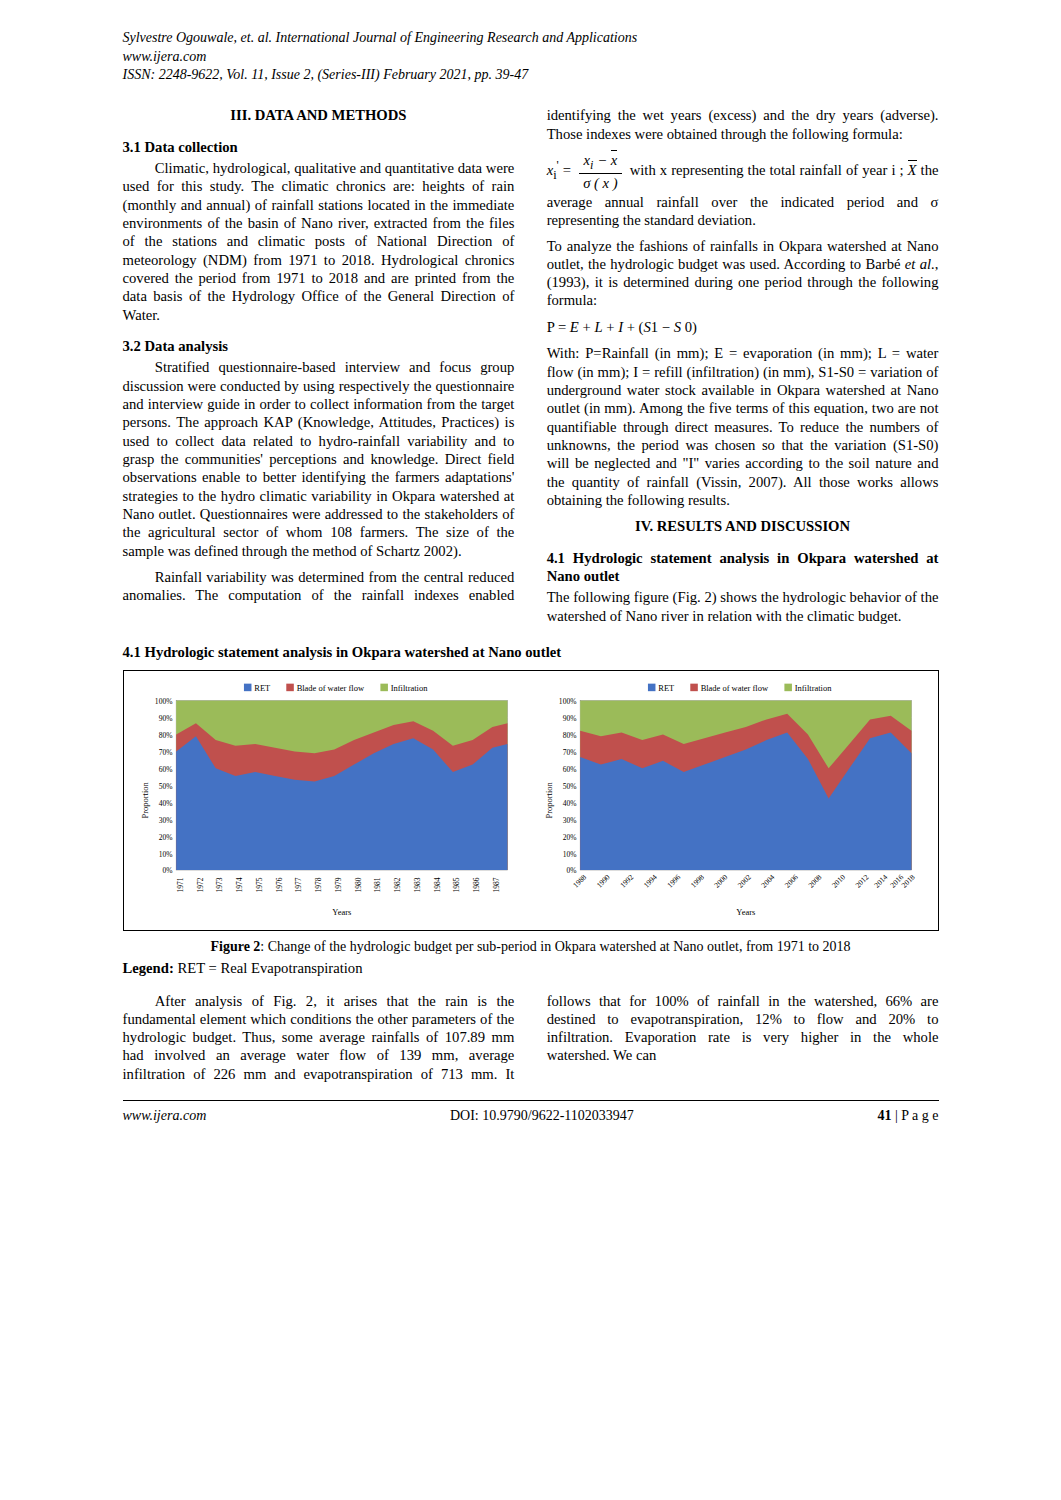Sylvestre Ogouwale, et. al. International Journal of Engineering Research and Applications
www.ijera.com
ISSN: 2248-9622, Vol. 11, Issue 2, (Series-III) February 2021, pp. 39-47
III. Data and Methods
3.1 Data collection
Climatic, hydrological, qualitative and quantitative data were used for this study. The climatic chronics are: heights of rain (monthly and annual) of rainfall stations located in the immediate environments of the basin of Nano river, extracted from the files of the stations and climatic posts of National Direction of meteorology (NDM) from 1971 to 2018. Hydrological chronics covered the period from 1971 to 2018 and are printed from the data basis of the Hydrology Office of the General Direction of Water.
3.2 Data analysis
Stratified questionnaire-based interview and focus group discussion were conducted by using respectively the questionnaire and interview guide in order to collect information from the target persons. The approach KAP (Knowledge, Attitudes, Practices) is used to collect data related to hydro-rainfall variability and to grasp the communities' perceptions and knowledge. Direct field observations enable to better identifying the farmers adaptations' strategies to the hydro climatic variability in Okpara watershed at Nano outlet. Questionnaires were addressed to the stakeholders of the agricultural sector of whom 108 farmers. The size of the sample was defined through the method of Schartz 2002).
Rainfall variability was determined from the central reduced anomalies. The computation of the rainfall indexes enabled identifying the wet years (excess) and the dry years (adverse). Those indexes were obtained through the following formula:
xi' = xi − x σ ( x ) with x representing the total rainfall of year i ; X the average annual rainfall over the indicated period and σ representing the standard deviation.
To analyze the fashions of rainfalls in Okpara watershed at Nano outlet, the hydrologic budget was used. According to Barbé et al., (1993), it is determined during one period through the following formula:
P = E + L + I + (S1 − S 0)
With: P=Rainfall (in mm); E = evaporation (in mm); L = water flow (in mm); I = refill (infiltration) (in mm), S1-S0 = variation of underground water stock available in Okpara watershed at Nano outlet (in mm). Among the five terms of this equation, two are not quantifiable through direct measures. To reduce the numbers of unknowns, the period was chosen so that the variation (S1-S0) will be neglected and "I" varies according to the soil nature and the quantity of rainfall (Vissin, 2007). All those works allows obtaining the following results.
IV. Results and Discussion
4.1 Hydrologic statement analysis in Okpara watershed at Nano outlet
The following figure (Fig. 2) shows the hydrologic behavior of the watershed of Nano river in relation with the climatic budget.
4.1 Hydrologic statement analysis in Okpara watershed at Nano outlet
RET Blade of water flow Infiltration 100% 90% 80% 70% 60% 50% 40% 30% 20% 10% 0% Proportion 1971 1972 1973 1974 1975 1976 1977 1978 1979 1980 1981 1982 1983 1984 1985 1986 1987 Years
RET Blade of water flow Infiltration 100% 90% 80% 70% 60% 50% 40% 30% 20% 10% 0% Proportion 1988 1990 1992 1994 1996 1998 2000 2002 2004 2006 2008 2010 2012 2014 2016 2018 Years
Figure 2: Change of the hydrologic budget per sub-period in Okpara watershed at Nano outlet, from 1971 to 2018
Legend: RET = Real Evapotranspiration
After analysis of Fig. 2, it arises that the rain is the fundamental element which conditions the other parameters of the hydrologic budget. Thus, some average rainfalls of 107.89 mm had involved an average water flow of 139 mm, average infiltration of 226 mm and evapotranspiration of 713 mm. It follows that for 100% of rainfall in the watershed, 66% are destined to evapotranspiration, 12% to flow and 20% to infiltration. Evaporation rate is very higher in the whole watershed. We can
www.ijera.com DOI: 10.9790/9622-1102033947 41 | P a g e